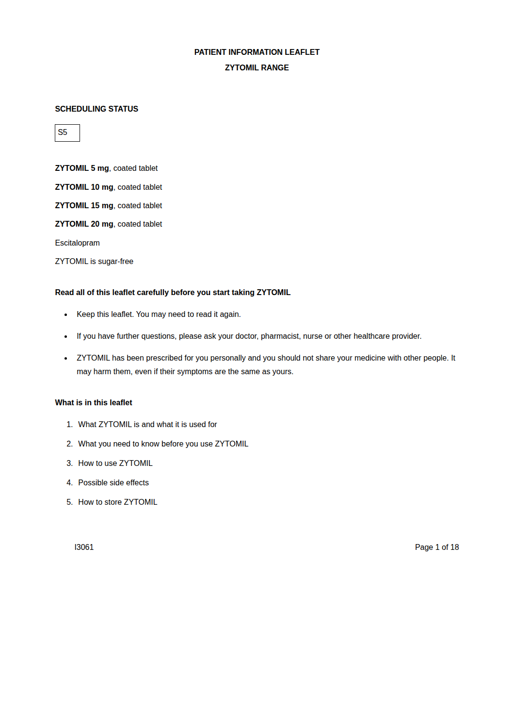PATIENT INFORMATION LEAFLET
ZYTOMIL RANGE
SCHEDULING STATUS
S5
ZYTOMIL 5 mg, coated tablet
ZYTOMIL 10 mg, coated tablet
ZYTOMIL 15 mg, coated tablet
ZYTOMIL 20 mg, coated tablet
Escitalopram
ZYTOMIL is sugar-free
Read all of this leaflet carefully before you start taking ZYTOMIL
Keep this leaflet. You may need to read it again.
If you have further questions, please ask your doctor, pharmacist, nurse or other healthcare provider.
ZYTOMIL has been prescribed for you personally and you should not share your medicine with other people. It may harm them, even if their symptoms are the same as yours.
What is in this leaflet
What ZYTOMIL is and what it is used for
What you need to know before you use ZYTOMIL
How to use ZYTOMIL
Possible side effects
How to store ZYTOMIL
I3061 Page 1 of 18